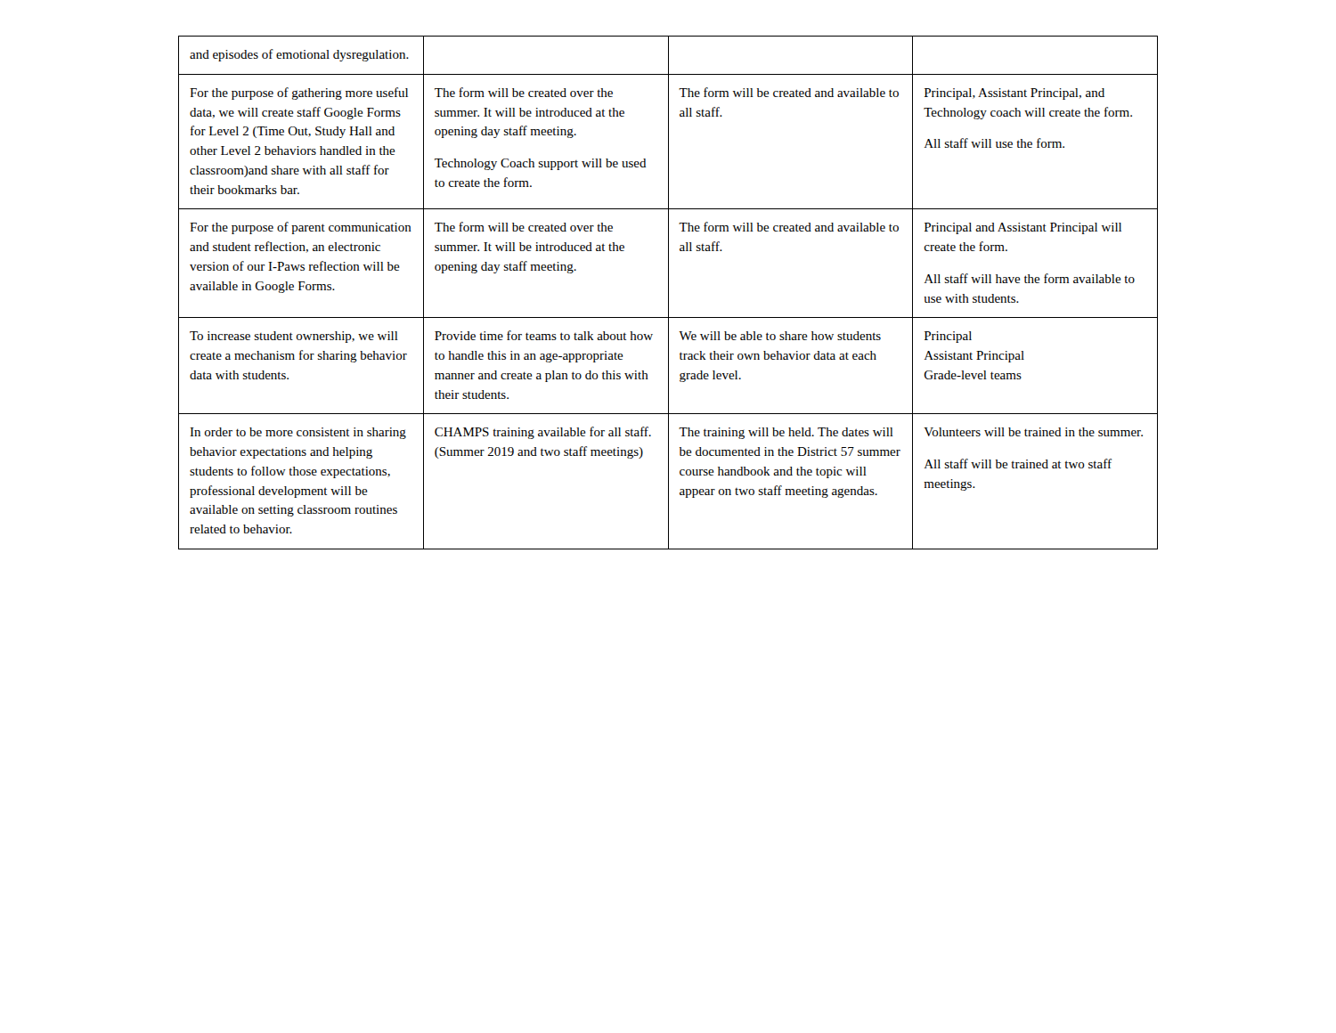| and episodes of emotional dysregulation. | | | |
| For the purpose of gathering more useful data, we will create staff Google Forms for Level 2 (Time Out, Study Hall and other Level 2 behaviors handled in the classroom)and share with all staff for their bookmarks bar. | The form will be created over the summer. It will be introduced at the opening day staff meeting. Technology Coach support will be used to create the form. | The form will be created and available to all staff. | Principal, Assistant Principal, and Technology coach will create the form. All staff will use the form. |
| For the purpose of parent communication and student reflection, an electronic version of our I-Paws reflection will be available in Google Forms. | The form will be created over the summer. It will be introduced at the opening day staff meeting. | The form will be created and available to all staff. | Principal and Assistant Principal will create the form. All staff will have the form available to use with students. |
| To increase student ownership, we will create a mechanism for sharing behavior data with students. | Provide time for teams to talk about how to handle this in an age-appropriate manner and create a plan to do this with their students. | We will be able to share how students track their own behavior data at each grade level. | Principal Assistant Principal Grade-level teams |
| In order to be more consistent in sharing behavior expectations and helping students to follow those expectations, professional development will be available on setting classroom routines related to behavior. | CHAMPS training available for all staff. (Summer 2019 and two staff meetings) | The training will be held. The dates will be documented in the District 57 summer course handbook and the topic will appear on two staff meeting agendas. | Volunteers will be trained in the summer. All staff will be trained at two staff meetings. |